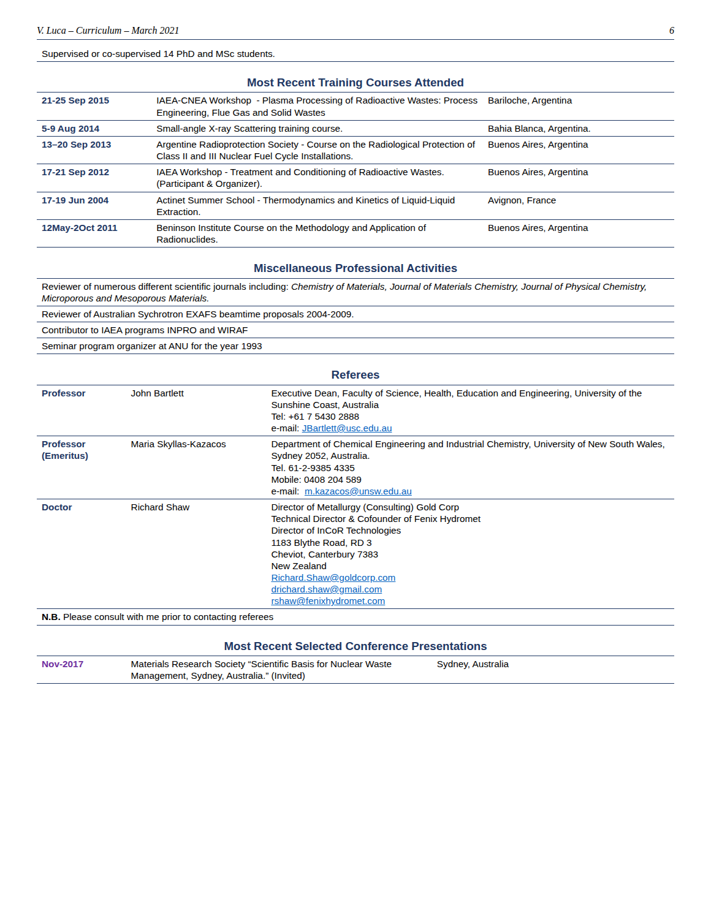V. Luca – Curriculum – March 2021 6
Supervised or co-supervised 14 PhD and MSc students.
Most Recent Training Courses Attended
| 21-25 Sep 2015 | IAEA-CNEA Workshop - Plasma Processing of Radioactive Wastes: Process Engineering, Flue Gas and Solid Wastes | Bariloche, Argentina |
| 5-9 Aug 2014 | Small-angle X-ray Scattering training course. | Bahia Blanca, Argentina. |
| 13–20 Sep 2013 | Argentine Radioprotection Society - Course on the Radiological Protection of Class II and III Nuclear Fuel Cycle Installations. | Buenos Aires, Argentina |
| 17-21 Sep 2012 | IAEA Workshop - Treatment and Conditioning of Radioactive Wastes. (Participant & Organizer). | Buenos Aires, Argentina |
| 17-19 Jun 2004 | Actinet Summer School - Thermodynamics and Kinetics of Liquid-Liquid Extraction. | Avignon, France |
| 12May-2Oct 2011 | Beninson Institute Course on the Methodology and Application of Radionuclides. | Buenos Aires, Argentina |
Miscellaneous Professional Activities
| Reviewer of numerous different scientific journals including: Chemistry of Materials, Journal of Materials Chemistry, Journal of Physical Chemistry, Microporous and Mesoporous Materials. |
| Reviewer of Australian Sychrotron EXAFS beamtime proposals 2004-2009. |
| Contributor to IAEA programs INPRO and WIRAF |
| Seminar program organizer at ANU for the year 1993 |
Referees
| Professor | John Bartlett | Executive Dean, Faculty of Science, Health, Education and Engineering, University of the Sunshine Coast, Australia Tel: +61 7 5430 2888 e-mail: JBartlett@usc.edu.au |
| Professor (Emeritus) | Maria Skyllas-Kazacos | Department of Chemical Engineering and Industrial Chemistry, University of New South Wales, Sydney 2052, Australia. Tel. 61-2-9385 4335 Mobile: 0408 204 589 e-mail: m.kazacos@unsw.edu.au |
| Doctor | Richard Shaw | Director of Metallurgy (Consulting) Gold Corp Technical Director & Cofounder of Fenix Hydromet Director of InCoR Technologies 1183 Blythe Road, RD 3 Cheviot, Canterbury 7383 New Zealand Richard.Shaw@goldcorp.com drichard.shaw@gmail.com rshaw@fenixhydromet.com |
| N.B. Please consult with me prior to contacting referees |
Most Recent Selected Conference Presentations
| Nov-2017 | Materials Research Society “Scientific Basis for Nuclear Waste Management, Sydney, Australia.” (Invited) | Sydney, Australia |